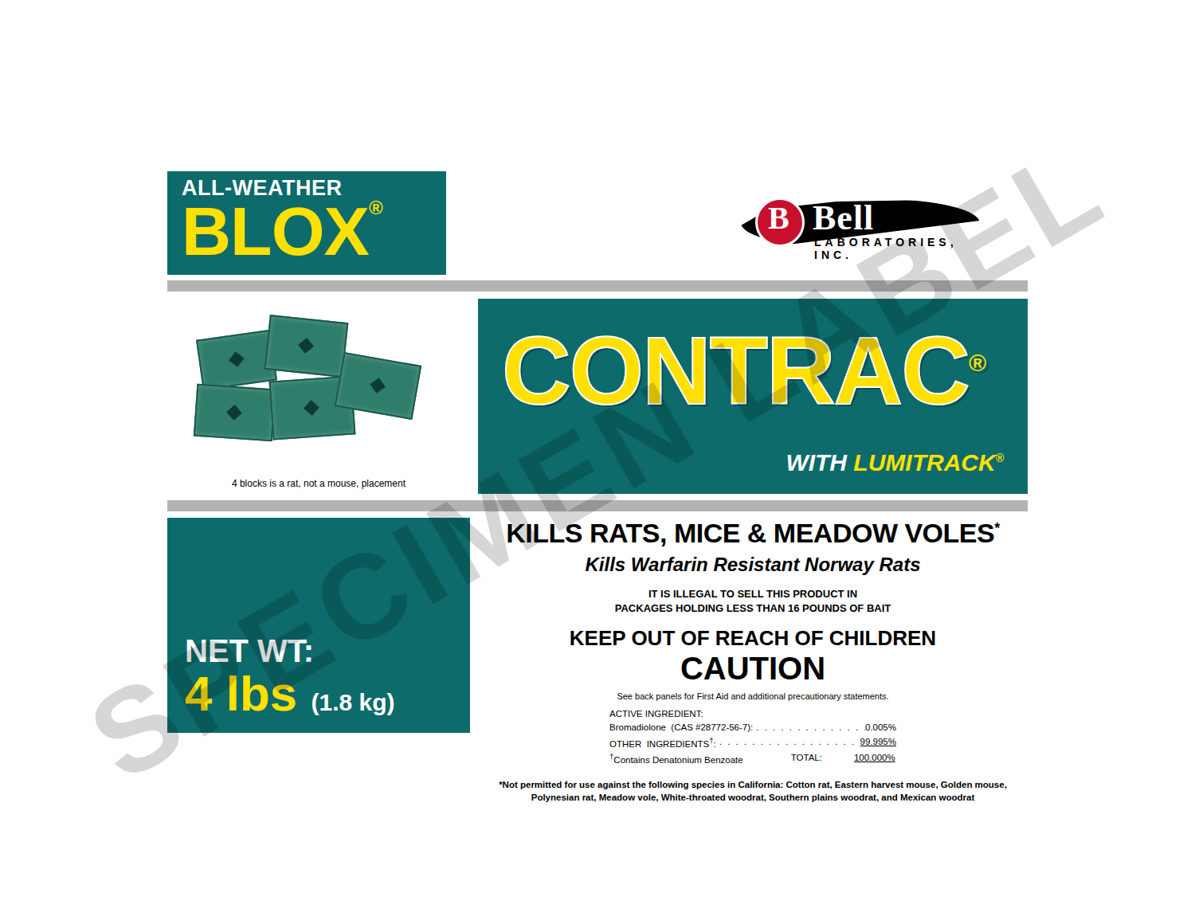SPECIMEN LABEL
ALL-WEATHER
BLOX®
B
Bell
LABORATORIES, INC.
4 blocks is a rat, not a mouse, placement
CONTRAC®
WITH LUMITRACK®
NET WT:
4 lbs (1.8 kg)
KILLS RATS, MICE & MEADOW VOLES*
Kills Warfarin Resistant Norway Rats
IT IS ILLEGAL TO SELL THIS PRODUCT IN
PACKAGES HOLDING LESS THAN 16 POUNDS OF BAIT
KEEP OUT OF REACH OF CHILDREN
CAUTION
See back panels for First Aid and additional precautionary statements.
ACTIVE INGREDIENT:
Bromadiolone (CAS #28772-56-7): . . . . . . . . . . . . . . . 0.005%
OTHER INGREDIENTS†: . . . . . . . . . . . . . . . . . . . . . 99.995%
†Contains Denatonium Benzoate TOTAL: 100.000%
*Not permitted for use against the following species in California: Cotton rat, Eastern harvest mouse, Golden mouse,
Polynesian rat, Meadow vole, White-throated woodrat, Southern plains woodrat, and Mexican woodrat